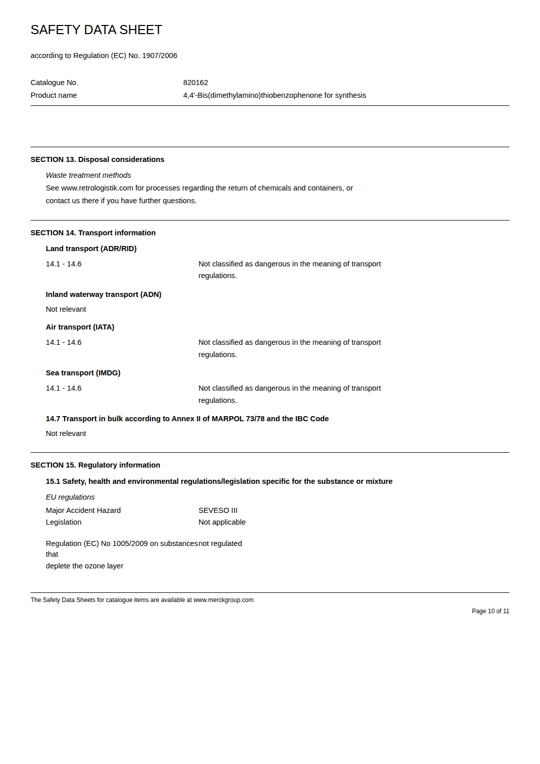SAFETY DATA SHEET
according to Regulation (EC) No. 1907/2006
| Catalogue No. | 820162 |
| Product name | 4,4'-Bis(dimethylamino)thiobenzophenone for synthesis |
SECTION 13. Disposal considerations
Waste treatment methods
See www.retrologistik.com for processes regarding the return of chemicals and containers, or
contact us there if you have further questions.
SECTION 14. Transport information
Land transport (ADR/RID)
| 14.1 - 14.6 | Not classified as dangerous in the meaning of transport |
| | regulations. |
Inland waterway transport (ADN)
Not relevant
Air transport (IATA)
| 14.1 - 14.6 | Not classified as dangerous in the meaning of transport |
| | regulations. |
Sea transport (IMDG)
| 14.1 - 14.6 | Not classified as dangerous in the meaning of transport |
| | regulations. |
14.7 Transport in bulk according to Annex II of MARPOL 73/78 and the IBC Code
Not relevant
SECTION 15. Regulatory information
15.1 Safety, health and environmental regulations/legislation specific for the substance or mixture
EU regulations
| Major Accident Hazard | SEVESO III |
| Legislation | Not applicable |
| Regulation (EC) No 1005/2009 on substances that | not regulated |
| deplete the ozone layer | |
The Safety Data Sheets for catalogue items are available at www.merckgroup.com
Page 10 of 11